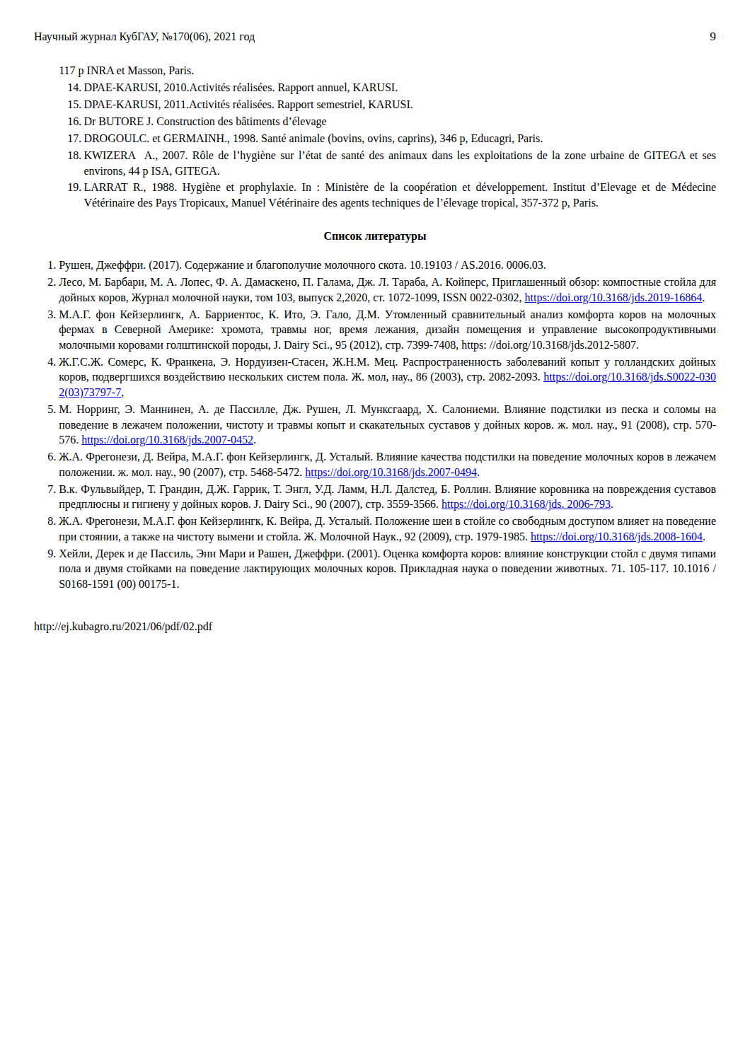Научный журнал КубГАУ, №170(06), 2021 год
9
117 p INRA et Masson, Paris.
14. DPAE-KARUSI, 2010.Activités réalisées. Rapport annuel, KARUSI.
15. DPAE-KARUSI, 2011.Activités réalisées. Rapport semestriel, KARUSI.
16. Dr BUTORE J. Construction des bâtiments d’élevage
17. DROGOULC. et GERMAINH., 1998. Santé animale (bovins, ovins, caprins), 346 p, Educagri, Paris.
18. KWIZERA A., 2007. Rôle de l’hygiène sur l’état de santé des animaux dans les exploitations de la zone urbaine de GITEGA et ses environs, 44 p ISA, GITEGA.
19. LARRAT R., 1988. Hygiène et prophylaxie. In : Ministère de la coopération et développement. Institut d’Elevage et de Médecine Vétérinaire des Pays Tropicaux, Manuel Vétérinaire des agents techniques de l’élevage tropical, 357-372 p, Paris.
Список литературы
Рушен, Джеффри. (2017). Содержание и благополучие молочного скота. 10.19103 / AS.2016. 0006.03.
Лесо, М. Барбари, М. А. Лопес, Ф. А. Дамаскено, П. Галама, Дж. Л. Тараба, А. Койперс, Приглашенный обзор: компостные стойла для дойных коров, Журнал молочной науки, том 103, выпуск 2,2020, ст. 1072-1099, ISSN 0022-0302, https://doi.org/10.3168/jds.2019-16864.
М.А.Г. фон Кейзерлингк, А. Барриентос, К. Ито, Э. Гало, Д.М. Утомленный сравнительный анализ комфорта коров на молочных фермах в Северной Америке: хромота, травмы ног, время лежания, дизайн помещения и управление высокопродуктивными молочными коровами голштинской породы, J. Dairy Sci., 95 (2012), стр. 7399-7408, https: //doi.org/10.3168/jds.2012-5807.
Ж.Г.С.Ж. Сомерс, К. Франкена, Э. Нордуизен-Стасен, Ж.Н.М. Мец. Распространенность заболеваний копыт у голландских дойных коров, подвергшихся воздействию нескольких систем пола. Ж. мол, нау., 86 (2003), стр. 2082-2093. https://doi.org/10.3168/jds.S0022-0302(03)73797-7,
М. Норринг, Э. Маннинен, А. де Пассилле, Дж. Рушен, Л. Мунксгаард, Х. Салониеми. Влияние подстилки из песка и соломы на поведение в лежачем положении, чистоту и травмы копыт и скакательных суставов у дойных коров. ж. мол. нау., 91 (2008), стр. 570-576. https://doi.org/10.3168/jds.2007-0452.
Ж.А. Фрегонези, Д. Вейра, М.А.Г. фон Кейзерлингк, Д. Усталый. Влияние качества подстилки на поведение молочных коров в лежачем положении. ж. мол. нау., 90 (2007), стр. 5468-5472. https://doi.org/10.3168/jds.2007-0494.
В.к. Фульвыйдер, Т. Грандин, Д.Ж. Гаррик, Т. Энгл, У.Д. Ламм, Н.Л. Далстед, Б. Роллин. Влияние коровника на повреждения суставов предплюсны и гигиену у дойных коров. J. Dairy Sci., 90 (2007), стр. 3559-3566. https://doi.org/10.3168/jds. 2006-793.
Ж.А. Фрегонези, М.А.Г. фон Кейзерлингк, К. Вейра, Д. Усталый. Положение шеи в стойле со свободным доступом влияет на поведение при стоянии, а также на чистоту вымени и стойла. Ж. Молочной Наук., 92 (2009), стр. 1979-1985. https://doi.org/10.3168/jds.2008-1604.
Хейли, Дерек и де Пассиль, Энн Мари и Рашен, Джеффри. (2001). Оценка комфорта коров: влияние конструкции стойл с двумя типами пола и двумя стойками на поведение лактирующих молочных коров. Прикладная наука о поведении животных. 71. 105-117. 10.1016 / S0168-1591 (00) 00175-1.
http://ej.kubagro.ru/2021/06/pdf/02.pdf